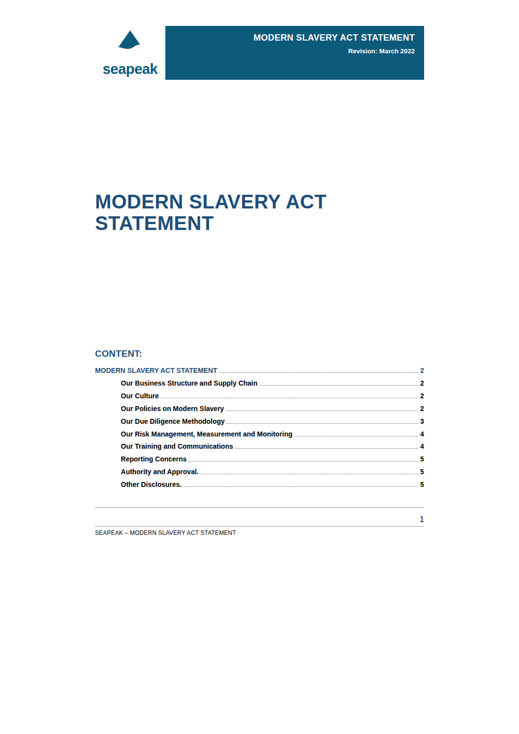seapeak
MODERN SLAVERY ACT STATEMENT
Revision: March 2022
MODERN SLAVERY ACT STATEMENT
CONTENT:
MODERN SLAVERY ACT STATEMENT 2
Our Business Structure and Supply Chain 2
Our Culture 2
Our Policies on Modern Slavery 2
Our Due Diligence Methodology 3
Our Risk Management, Measurement and Monitoring 4
Our Training and Communications 4
Reporting Concerns 5
Authority and Approval. 5
Other Disclosures. 5
1
SEAPEAK – MODERN SLAVERY ACT STATEMENT